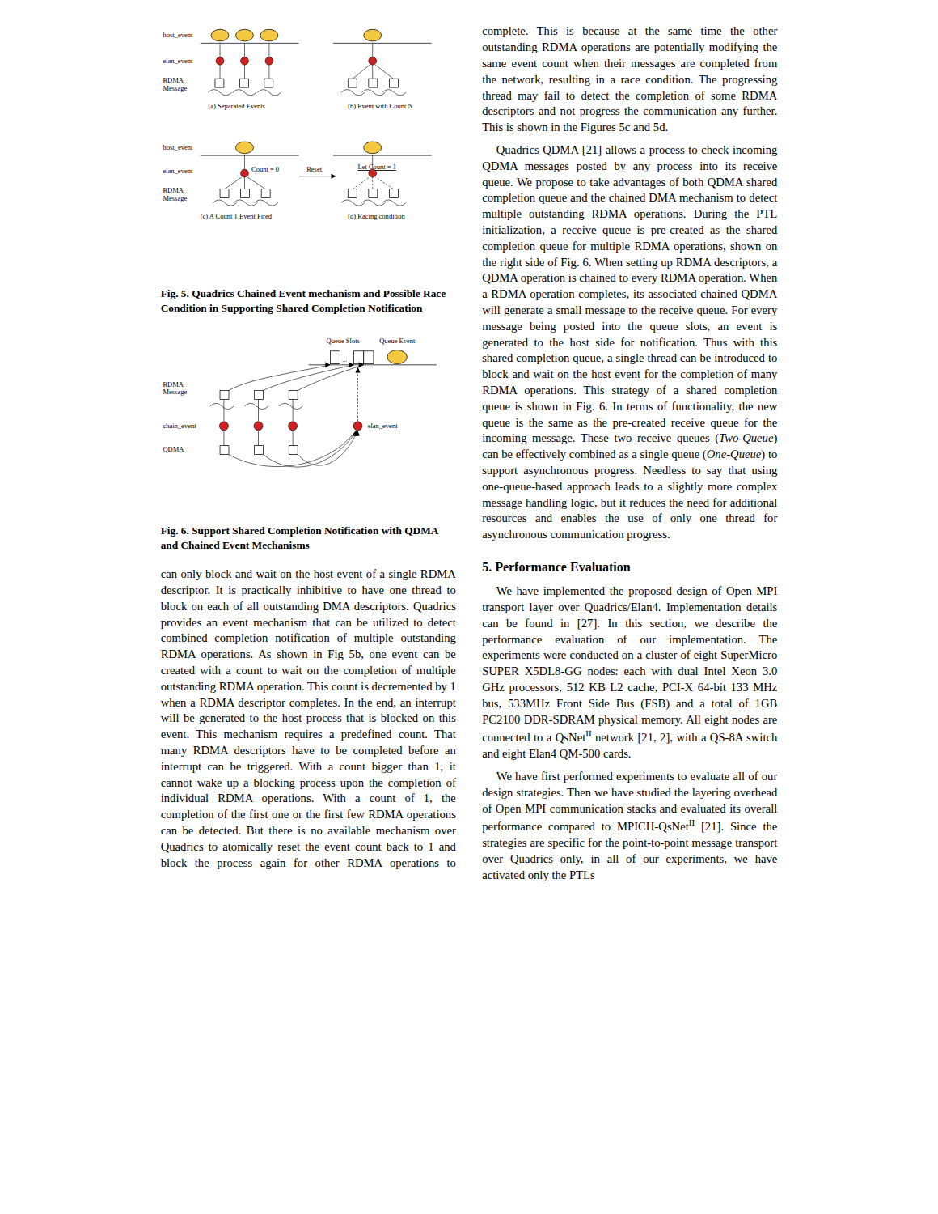host_event elan_event RDMA Message (a) Separated Events (b) Event with Count N host_event elan_event Count = 0 RDMA Message (c) A Count 1 Event Fired Reset Let Count = 1 (d) Racing condition
Fig. 5. Quadrics Chained Event mechanism and Possible Race Condition in Supporting Shared Completion Notification
Queue Slots Queue Event ... RDMA Message chain_event elan_event QDMA
Fig. 6. Support Shared Completion Notification with QDMA and Chained Event Mechanisms
can only block and wait on the host event of a single RDMA descriptor. It is practically inhibitive to have one thread to block on each of all outstanding DMA descriptors. Quadrics provides an event mechanism that can be utilized to detect combined completion notification of multiple outstanding RDMA operations. As shown in Fig 5b, one event can be created with a count to wait on the completion of multiple outstanding RDMA operation. This count is decremented by 1 when a RDMA descriptor completes. In the end, an interrupt will be generated to the host process that is blocked on this event. This mechanism requires a predefined count. That many RDMA descriptors have to be completed before an interrupt can be triggered. With a count bigger than 1, it cannot wake up a blocking process upon the completion of individual RDMA operations. With a count of 1, the completion of the first one or the first few RDMA operations can be detected. But there is no available mechanism over Quadrics to atomically reset the event count back to 1 and block the process again for other RDMA operations to complete. This is because at the same time the other outstanding RDMA operations are potentially modifying the same event count when their messages are completed from the network, resulting in a race condition. The progressing thread may fail to detect the completion of some RDMA descriptors and not progress the communication any further. This is shown in the Figures 5c and 5d.
Quadrics QDMA [21] allows a process to check incoming QDMA messages posted by any process into its receive queue. We propose to take advantages of both QDMA shared completion queue and the chained DMA mechanism to detect multiple outstanding RDMA operations. During the PTL initialization, a receive queue is pre-created as the shared completion queue for multiple RDMA operations, shown on the right side of Fig. 6. When setting up RDMA descriptors, a QDMA operation is chained to every RDMA operation. When a RDMA operation completes, its associated chained QDMA will generate a small message to the receive queue. For every message being posted into the queue slots, an event is generated to the host side for notification. Thus with this shared completion queue, a single thread can be introduced to block and wait on the host event for the completion of many RDMA operations. This strategy of a shared completion queue is shown in Fig. 6. In terms of functionality, the new queue is the same as the pre-created receive queue for the incoming message. These two receive queues (Two-Queue) can be effectively combined as a single queue (One-Queue) to support asynchronous progress. Needless to say that using one-queue-based approach leads to a slightly more complex message handling logic, but it reduces the need for additional resources and enables the use of only one thread for asynchronous communication progress.
5. Performance Evaluation
We have implemented the proposed design of Open MPI transport layer over Quadrics/Elan4. Implementation details can be found in [27]. In this section, we describe the performance evaluation of our implementation. The experiments were conducted on a cluster of eight SuperMicro SUPER X5DL8-GG nodes: each with dual Intel Xeon 3.0 GHz processors, 512 KB L2 cache, PCI-X 64-bit 133 MHz bus, 533MHz Front Side Bus (FSB) and a total of 1GB PC2100 DDR-SDRAM physical memory. All eight nodes are connected to a QsNetII network [21, 2], with a QS-8A switch and eight Elan4 QM-500 cards.
We have first performed experiments to evaluate all of our design strategies. Then we have studied the layering overhead of Open MPI communication stacks and evaluated its overall performance compared to MPICH-QsNetII [21]. Since the strategies are specific for the point-to-point message transport over Quadrics only, in all of our experiments, we have activated only the PTLs